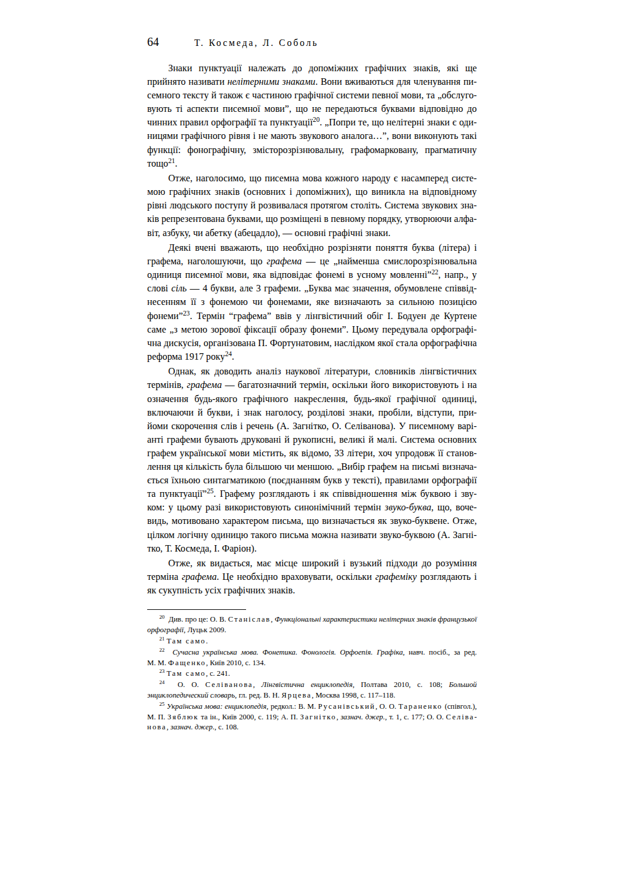64 Т. Космеда, Л. Соболь
Знаки пунктуації належать до допоміжних графічних знаків, які ще прийнято називати нелітерними знаками. Вони вживаються для членування писемного тексту й також є частиною графічної системи певної мови, та „обслуговують ті аспекти писемної мови”, що не передаються буквами відповідно до чинних правил орфографії та пунктуації20. „Попри те, що нелітерні знаки є одиницями графічного рівня і не мають звукового аналога…”, вони виконують такі функції: фонографічну, змісторозрізнювальну, графомарковану, прагматичну тощо21.
Отже, наголосимо, що писемна мова кожного народу є насамперед системою графічних знаків (основних і допоміжних), що виникла на відповідному рівні людського поступу й розвивалася протягом століть. Система звукових знаків репрезентована буквами, що розміщені в певному порядку, утворюючи алфавіт, азбуку, чи абетку (абецадло), — основні графічні знаки.
Деякі вчені вважають, що необхідно розрізняти поняття буква (літера) і графема, наголошуючи, що графема — це „найменша смислорозрізнювальна одиниця писемної мови, яка відповідає фонемі в усному мовленні”22, напр., у слові сіль — 4 букви, але 3 графеми. „Буква має значення, обумовлене співвіднесенням її з фонемою чи фонемами, яке визначають за сильною позицією фонеми”23. Термін “графема” ввів у лінгвістичний обіг І. Бодуен де Куртене саме „з метою зорової фіксації образу фонеми”. Цьому передувала орфографічна дискусія, організована П. Фортунатовим, наслідком якої стала орфографічна реформа 1917 року24.
Однак, як доводить аналіз наукової літератури, словників лінгвістичних термінів, графема — багатозначний термін, оскільки його використовують і на означення будь-якого графічного накреслення, будь-якої графічної одиниці, включаючи й букви, і знак наголосу, розділові знаки, пробіли, відступи, прийоми скорочення слів і речень (А. Загнітко, О. Селіванова). У писемному варіанті графеми бувають друковані й рукописні, великі й малі. Система основних графем української мови містить, як відомо, 33 літери, хоч упродовж її становлення ця кількість була більшою чи меншою. „Вибір графем на письмі визначається їхньою синтагматикою (поєднанням букв у тексті), правилами орфографії та пунктуації”25. Графему розглядають і як співвідношення між буквою і звуком: у цьому разі використовують синонімічний термін звуко-буква, що, вочевидь, мотивовано характером письма, що визначається як звуко-буквене. Отже, цілком логічну одиницю такого письма можна називати звуко-буквою (А. Загнітко, Т. Космеда, І. Фаріон).
Отже, як видається, має місце широкий і вузький підходи до розуміння терміна графема. Це необхідно враховувати, оскільки графеміку розглядають і як сукупність усіх графічних знаків.
20 Див. про це: О. В. Станіслав, Функціональні характеристики нелітерних знаків французької орфографії, Луцьк 2009.
21 Там само.
22 Сучасна українська мова. Фонетика. Фонологія. Орфоепія. Графіка, навч. посіб., за ред. М. М. Фащенко, Київ 2010, с. 134.
23 Там само, с. 241.
24 О. О. Селіванова, Лінгвістична енциклопедія, Полтава 2010, с. 108; Большой энциклопедический словарь, гл. ред. В. Н. Ярцева, Москва 1998, с. 117–118.
25 Українська мова: енциклопедія, редкол.: В. М. Русанівський, О. О. Тараненко (співгол.), М. П. Зяблюк та ін., Київ 2000, с. 119; А. П. Загнітко, зазнач. джер., т. 1, с. 177; О. О. Селіванова, зазнач. джер., с. 108.